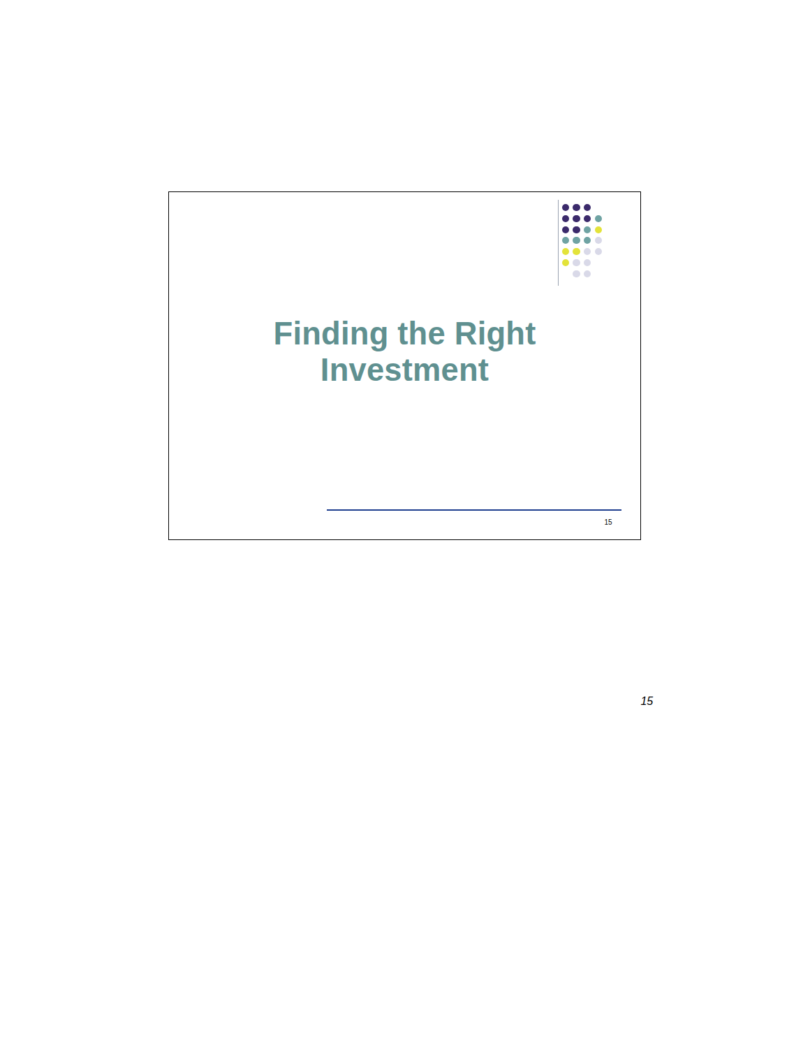Finding the Right
Investment
15
15